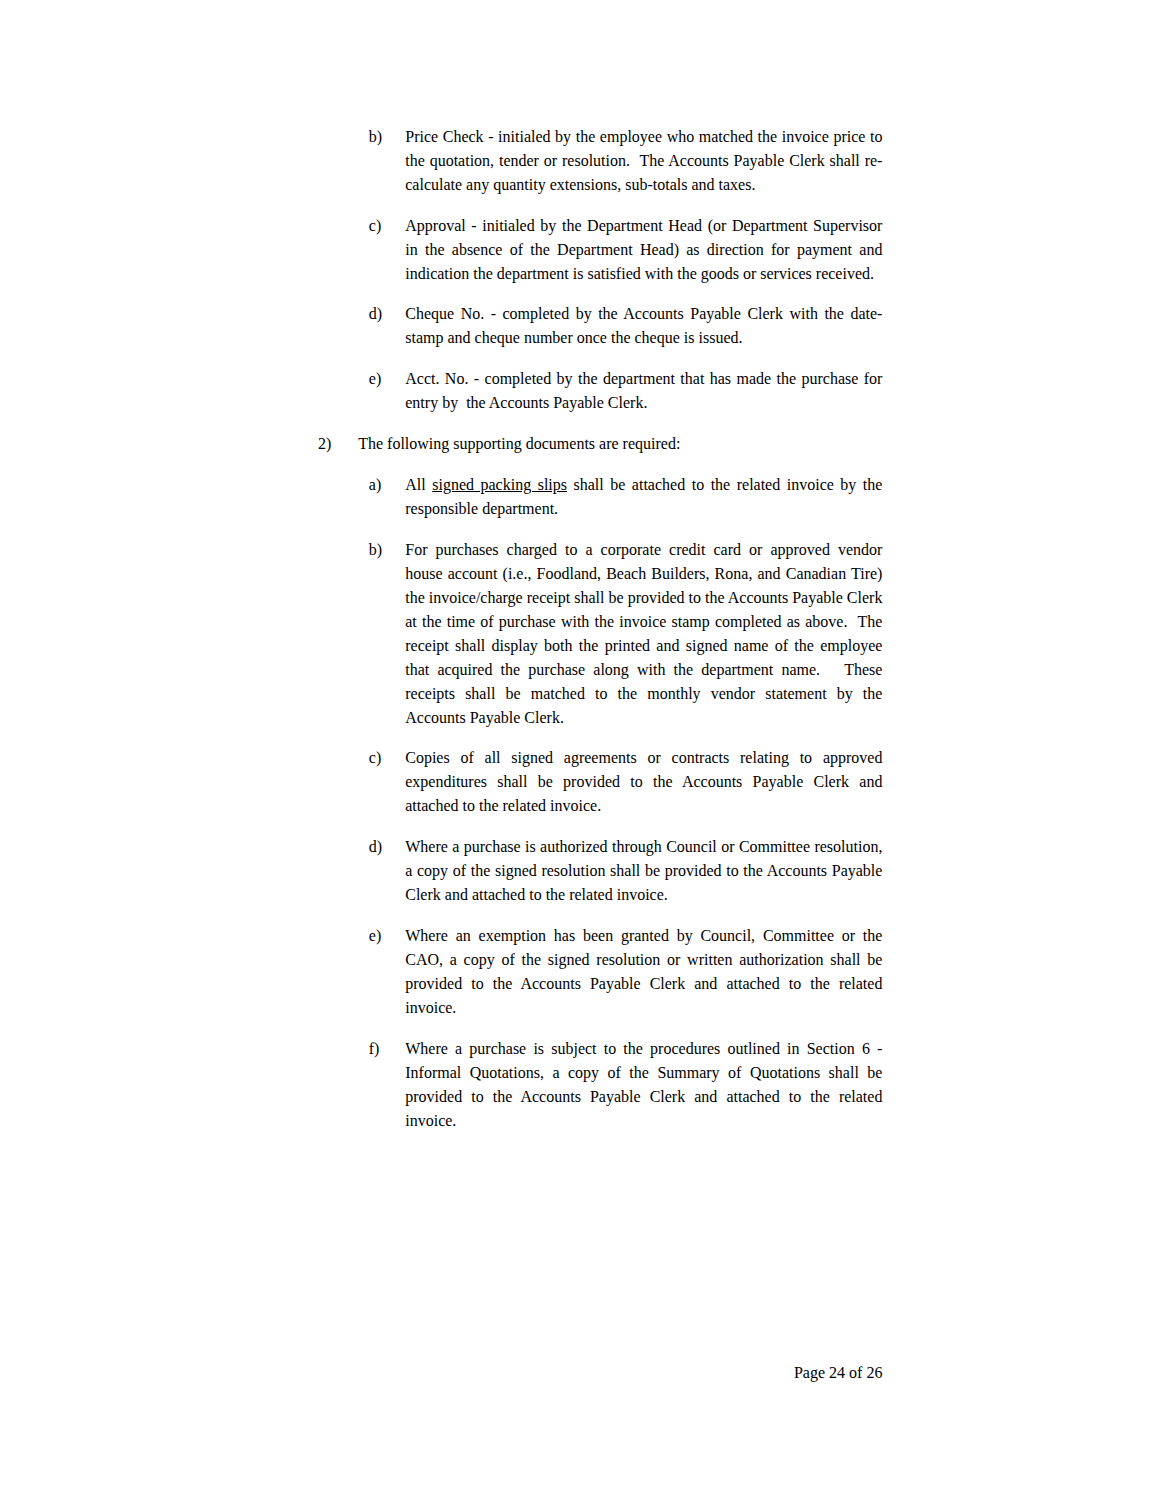b)
Price Check - initialed by the employee who matched the invoice price to the quotation, tender or resolution. The Accounts Payable Clerk shall re-calculate any quantity extensions, sub-totals and taxes.
c)
Approval - initialed by the Department Head (or Department Supervisor in the absence of the Department Head) as direction for payment and indication the department is satisfied with the goods or services received.
d)
Cheque No. - completed by the Accounts Payable Clerk with the date-stamp and cheque number once the cheque is issued.
e)
Acct. No. - completed by the department that has made the purchase for entry by the Accounts Payable Clerk.
2)
The following supporting documents are required:
a)
All signed packing slips shall be attached to the related invoice by the responsible department.
b)
For purchases charged to a corporate credit card or approved vendor house account (i.e., Foodland, Beach Builders, Rona, and Canadian Tire) the invoice/charge receipt shall be provided to the Accounts Payable Clerk at the time of purchase with the invoice stamp completed as above. The receipt shall display both the printed and signed name of the employee that acquired the purchase along with the department name. These receipts shall be matched to the monthly vendor statement by the Accounts Payable Clerk.
c)
Copies of all signed agreements or contracts relating to approved expenditures shall be provided to the Accounts Payable Clerk and attached to the related invoice.
d)
Where a purchase is authorized through Council or Committee resolution, a copy of the signed resolution shall be provided to the Accounts Payable Clerk and attached to the related invoice.
e)
Where an exemption has been granted by Council, Committee or the CAO, a copy of the signed resolution or written authorization shall be provided to the Accounts Payable Clerk and attached to the related invoice.
f)
Where a purchase is subject to the procedures outlined in Section 6 - Informal Quotations, a copy of the Summary of Quotations shall be provided to the Accounts Payable Clerk and attached to the related invoice.
Page 24 of 26